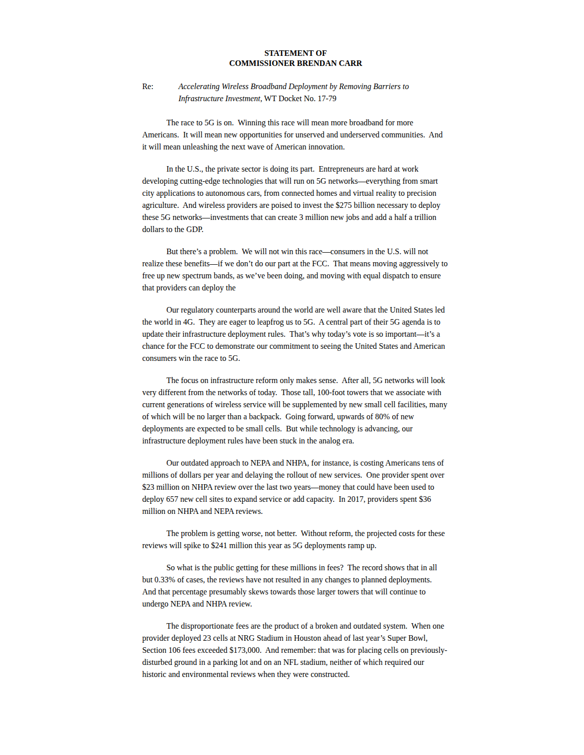STATEMENT OF
COMMISSIONER BRENDAN CARR
Re:
Accelerating Wireless Broadband Deployment by Removing Barriers to Infrastructure Investment, WT Docket No. 17-79
The race to 5G is on. Winning this race will mean more broadband for more Americans. It will mean new opportunities for unserved and underserved communities. And it will mean unleashing the next wave of American innovation.
In the U.S., the private sector is doing its part. Entrepreneurs are hard at work developing cutting-edge technologies that will run on 5G networks—everything from smart city applications to autonomous cars, from connected homes and virtual reality to precision agriculture. And wireless providers are poised to invest the $275 billion necessary to deploy these 5G networks—investments that can create 3 million new jobs and add a half a trillion dollars to the GDP.
But there’s a problem. We will not win this race—consumers in the U.S. will not realize these benefits—if we don’t do our part at the FCC. That means moving aggressively to free up new spectrum bands, as we’ve been doing, and moving with equal dispatch to ensure that providers can deploy the
Our regulatory counterparts around the world are well aware that the United States led the world in 4G. They are eager to leapfrog us to 5G. A central part of their 5G agenda is to update their infrastructure deployment rules. That’s why today’s vote is so important—it’s a chance for the FCC to demonstrate our commitment to seeing the United States and American consumers win the race to 5G.
The focus on infrastructure reform only makes sense. After all, 5G networks will look very different from the networks of today. Those tall, 100-foot towers that we associate with current generations of wireless service will be supplemented by new small cell facilities, many of which will be no larger than a backpack. Going forward, upwards of 80% of new deployments are expected to be small cells. But while technology is advancing, our infrastructure deployment rules have been stuck in the analog era.
Our outdated approach to NEPA and NHPA, for instance, is costing Americans tens of millions of dollars per year and delaying the rollout of new services. One provider spent over $23 million on NHPA review over the last two years—money that could have been used to deploy 657 new cell sites to expand service or add capacity. In 2017, providers spent $36 million on NHPA and NEPA reviews.
The problem is getting worse, not better. Without reform, the projected costs for these reviews will spike to $241 million this year as 5G deployments ramp up.
So what is the public getting for these millions in fees? The record shows that in all but 0.33% of cases, the reviews have not resulted in any changes to planned deployments. And that percentage presumably skews towards those larger towers that will continue to undergo NEPA and NHPA review.
The disproportionate fees are the product of a broken and outdated system. When one provider deployed 23 cells at NRG Stadium in Houston ahead of last year’s Super Bowl, Section 106 fees exceeded $173,000. And remember: that was for placing cells on previously-disturbed ground in a parking lot and on an NFL stadium, neither of which required our historic and environmental reviews when they were constructed.